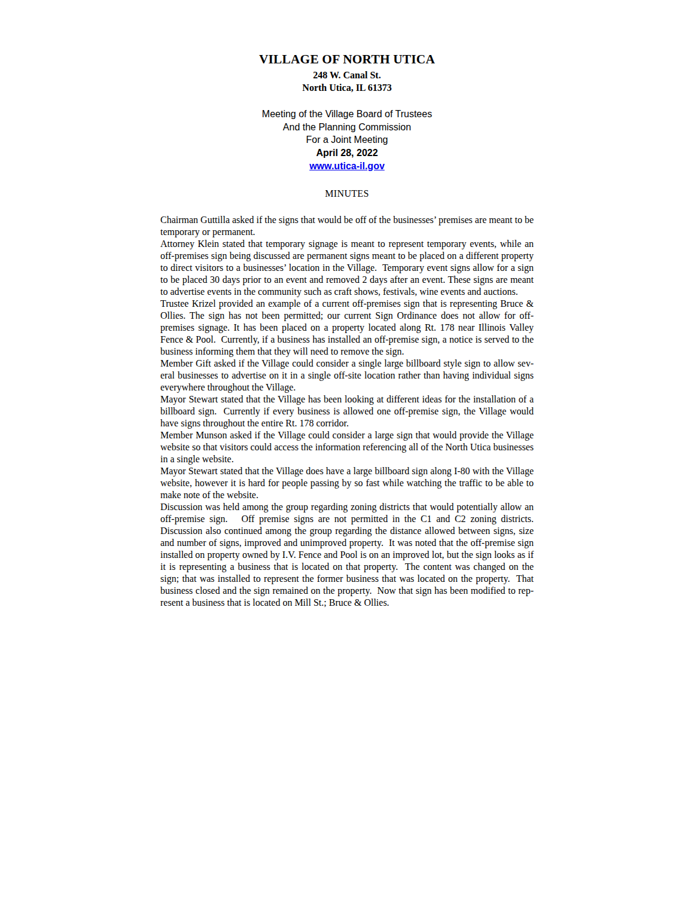VILLAGE OF NORTH UTICA
248 W. Canal St.
North Utica, IL 61373
Meeting of the Village Board of Trustees
And the Planning Commission
For a Joint Meeting
April 28, 2022
www.utica-il.gov
MINUTES
Chairman Guttilla asked if the signs that would be off of the businesses’ premises are meant to be temporary or permanent.
Attorney Klein stated that temporary signage is meant to represent temporary events, while an off-premises sign being discussed are permanent signs meant to be placed on a different property to direct visitors to a businesses’ location in the Village. Temporary event signs allow for a sign to be placed 30 days prior to an event and removed 2 days after an event. These signs are meant to advertise events in the community such as craft shows, festivals, wine events and auctions.
Trustee Krizel provided an example of a current off-premises sign that is representing Bruce & Ollies. The sign has not been permitted; our current Sign Ordinance does not allow for off-premises signage. It has been placed on a property located along Rt. 178 near Illinois Valley Fence & Pool. Currently, if a business has installed an off-premise sign, a notice is served to the business informing them that they will need to remove the sign.
Member Gift asked if the Village could consider a single large billboard style sign to allow several businesses to advertise on it in a single off-site location rather than having individual signs everywhere throughout the Village.
Mayor Stewart stated that the Village has been looking at different ideas for the installation of a billboard sign. Currently if every business is allowed one off-premise sign, the Village would have signs throughout the entire Rt. 178 corridor.
Member Munson asked if the Village could consider a large sign that would provide the Village website so that visitors could access the information referencing all of the North Utica businesses in a single website.
Mayor Stewart stated that the Village does have a large billboard sign along I-80 with the Village website, however it is hard for people passing by so fast while watching the traffic to be able to make note of the website.
Discussion was held among the group regarding zoning districts that would potentially allow an off-premise sign. Off premise signs are not permitted in the C1 and C2 zoning districts. Discussion also continued among the group regarding the distance allowed between signs, size and number of signs, improved and unimproved property. It was noted that the off-premise sign installed on property owned by I.V. Fence and Pool is on an improved lot, but the sign looks as if it is representing a business that is located on that property. The content was changed on the sign; that was installed to represent the former business that was located on the property. That business closed and the sign remained on the property. Now that sign has been modified to represent a business that is located on Mill St.; Bruce & Ollies.